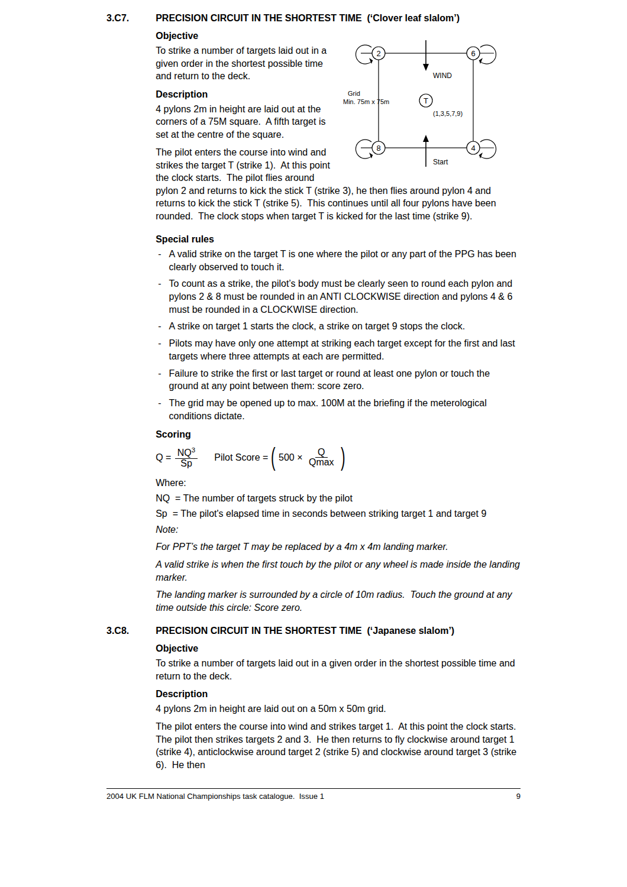3.C7.
PRECISION CIRCUIT IN THE SHORTEST TIME (‘Clover leaf slalom’)
2 6 8 4 T (1,3,5,7,9) WIND Start Grid Min. 75m x 75m
Objective
To strike a number of targets laid out in a given order in the shortest possible time and return to the deck.
Description
4 pylons 2m in height are laid out at the corners of a 75M square. A fifth target is set at the centre of the square.
The pilot enters the course into wind and strikes the target T (strike 1). At this point the clock starts. The pilot flies around pylon 2 and returns to kick the stick T (strike 3), he then flies around pylon 4 and returns to kick the stick T (strike 5). This continues until all four pylons have been rounded. The clock stops when target T is kicked for the last time (strike 9).
Special rules
A valid strike on the target T is one where the pilot or any part of the PPG has been clearly observed to touch it.
To count as a strike, the pilot’s body must be clearly seen to round each pylon and pylons 2 & 8 must be rounded in an ANTI CLOCKWISE direction and pylons 4 & 6 must be rounded in a CLOCKWISE direction.
A strike on target 1 starts the clock, a strike on target 9 stops the clock.
Pilots may have only one attempt at striking each target except for the first and last targets where three attempts at each are permitted.
Failure to strike the first or last target or round at least one pylon or touch the ground at any point between them: score zero.
The grid may be opened up to max. 100M at the briefing if the meterological conditions dictate.
Scoring
Q = NQ3 Sp Pilot Score = ( 500 × Q Qmax )
Where:
NQ = The number of targets struck by the pilot
Sp = The pilot's elapsed time in seconds between striking target 1 and target 9
Note:
For PPT’s the target T may be replaced by a 4m x 4m landing marker.
A valid strike is when the first touch by the pilot or any wheel is made inside the landing marker.
The landing marker is surrounded by a circle of 10m radius. Touch the ground at any time outside this circle: Score zero.
3.C8.
PRECISION CIRCUIT IN THE SHORTEST TIME (‘Japanese slalom’)
Objective
To strike a number of targets laid out in a given order in the shortest possible time and return to the deck.
Description
4 pylons 2m in height are laid out on a 50m x 50m grid.
The pilot enters the course into wind and strikes target 1. At this point the clock starts. The pilot then strikes targets 2 and 3. He then returns to fly clockwise around target 1 (strike 4), anticlockwise around target 2 (strike 5) and clockwise around target 3 (strike 6). He then
2004 UK FLM National Championships task catalogue. Issue 1
9